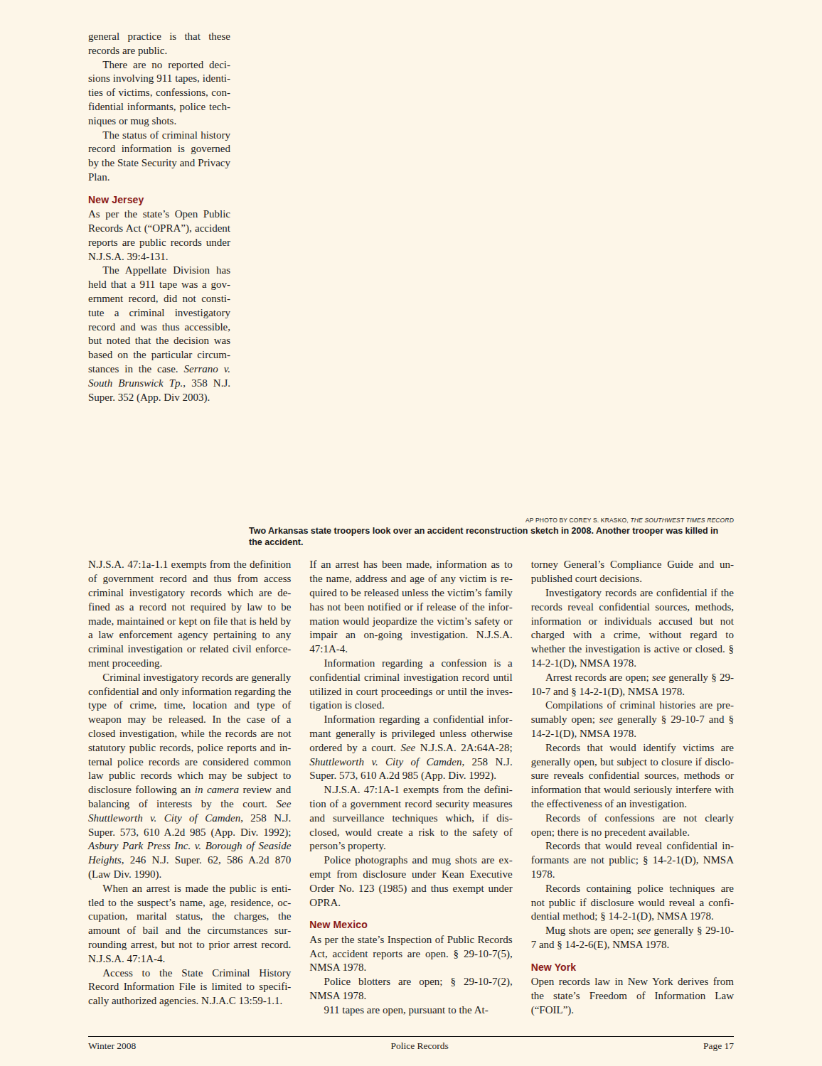general practice is that these records are public.
There are no reported decisions involving 911 tapes, identities of victims, confessions, confidential informants, police techniques or mug shots.
The status of criminal history record information is governed by the State Security and Privacy Plan.
New Jersey
As per the state’s Open Public Records Act (“OPRA”), accident reports are public records under N.J.S.A. 39:4-131.
The Appellate Division has held that a 911 tape was a government record, did not constitute a criminal investigatory record and was thus accessible, but noted that the decision was based on the particular circumstances in the case. Serrano v. South Brunswick Tp., 358 N.J. Super. 352 (App. Div 2003).
AP Photo by Corey S. Krasko, The Southwest Times Record
Two Arkansas state troopers look over an accident reconstruction sketch in 2008. Another trooper was killed in the accident.
N.J.S.A. 47:1a-1.1 exempts from the definition of government record and thus from access criminal investigatory records which are defined as a record not required by law to be made, maintained or kept on file that is held by a law enforcement agency pertaining to any criminal investigation or related civil enforcement proceeding.
Criminal investigatory records are generally confidential and only information regarding the type of crime, time, location and type of weapon may be released. In the case of a closed investigation, while the records are not statutory public records, police reports and internal police records are considered common law public records which may be subject to disclosure following an in camera review and balancing of interests by the court. See Shuttleworth v. City of Camden, 258 N.J. Super. 573, 610 A.2d 985 (App. Div. 1992); Asbury Park Press Inc. v. Borough of Seaside Heights, 246 N.J. Super. 62, 586 A.2d 870 (Law Div. 1990).
When an arrest is made the public is entitled to the suspect’s name, age, residence, occupation, marital status, the charges, the amount of bail and the circumstances surrounding arrest, but not to prior arrest record. N.J.S.A. 47:1A-4.
Access to the State Criminal History Record Information File is limited to specifically authorized agencies. N.J.A.C 13:59-1.1.
If an arrest has been made, information as to the name, address and age of any victim is required to be released unless the victim’s family has not been notified or if release of the information would jeopardize the victim’s safety or impair an on-going investigation. N.J.S.A. 47:1A-4.
Information regarding a confession is a confidential criminal investigation record until utilized in court proceedings or until the investigation is closed.
Information regarding a confidential informant generally is privileged unless otherwise ordered by a court. See N.J.S.A. 2A:64A-28; Shuttleworth v. City of Camden, 258 N.J. Super. 573, 610 A.2d 985 (App. Div. 1992).
N.J.S.A. 47:1A-1 exempts from the definition of a government record security measures and surveillance techniques which, if disclosed, would create a risk to the safety of person’s property.
Police photographs and mug shots are exempt from disclosure under Kean Executive Order No. 123 (1985) and thus exempt under OPRA.
New Mexico
As per the state’s Inspection of Public Records Act, accident reports are open. § 29-10-7(5), NMSA 1978.
Police blotters are open; § 29-10-7(2), NMSA 1978.
911 tapes are open, pursuant to the At-
torney General’s Compliance Guide and unpublished court decisions.
Investigatory records are confidential if the records reveal confidential sources, methods, information or individuals accused but not charged with a crime, without regard to whether the investigation is active or closed. § 14-2-1(D), NMSA 1978.
Arrest records are open; see generally § 29-10-7 and § 14-2-1(D), NMSA 1978.
Compilations of criminal histories are presumably open; see generally § 29-10-7 and § 14-2-1(D), NMSA 1978.
Records that would identify victims are generally open, but subject to closure if disclosure reveals confidential sources, methods or information that would seriously interfere with the effectiveness of an investigation.
Records of confessions are not clearly open; there is no precedent available.
Records that would reveal confidential informants are not public; § 14-2-1(D), NMSA 1978.
Records containing police techniques are not public if disclosure would reveal a confidential method; § 14-2-1(D), NMSA 1978.
Mug shots are open; see generally § 29-10-7 and § 14-2-6(E), NMSA 1978.
New York
Open records law in New York derives from the state’s Freedom of Information Law (“FOIL”).
Winter 2008
Police Records
Page 17